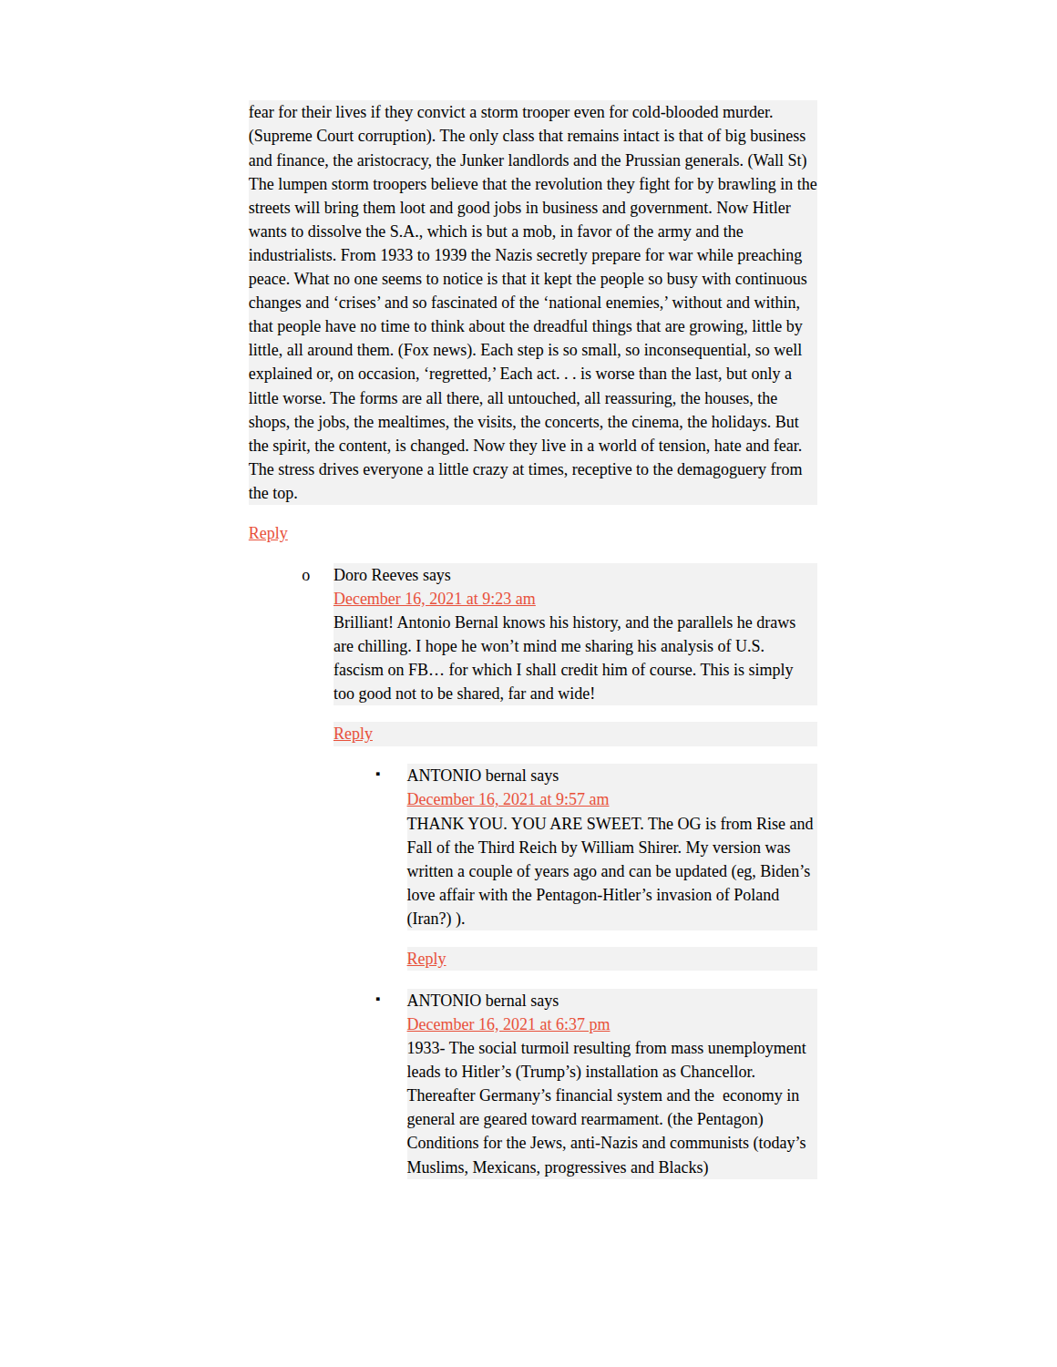fear for their lives if they convict a storm trooper even for cold-blooded murder. (Supreme Court corruption). The only class that remains intact is that of big business and finance, the aristocracy, the Junker landlords and the Prussian generals. (Wall St) The lumpen storm troopers believe that the revolution they fight for by brawling in the streets will bring them loot and good jobs in business and government. Now Hitler wants to dissolve the S.A., which is but a mob, in favor of the army and the industrialists. From 1933 to 1939 the Nazis secretly prepare for war while preaching peace. What no one seems to notice is that it kept the people so busy with continuous changes and ‘crises’ and so fascinated of the ‘national enemies,’ without and within, that people have no time to think about the dreadful things that are growing, little by little, all around them. (Fox news). Each step is so small, so inconsequential, so well explained or, on occasion, ‘regretted,’ Each act. . . is worse than the last, but only a little worse. The forms are all there, all untouched, all reassuring, the houses, the shops, the jobs, the mealtimes, the visits, the concerts, the cinema, the holidays. But the spirit, the content, is changed. Now they live in a world of tension, hate and fear. The stress drives everyone a little crazy at times, receptive to the demagoguery from the top.
Reply
Doro Reeves says
December 16, 2021 at 9:23 am
Brilliant! Antonio Bernal knows his history, and the parallels he draws are chilling. I hope he won’t mind me sharing his analysis of U.S. fascism on FB… for which I shall credit him of course. This is simply too good not to be shared, far and wide!
Reply
ANTONIO bernal says
December 16, 2021 at 9:57 am
THANK YOU. YOU ARE SWEET. The OG is from Rise and Fall of the Third Reich by William Shirer. My version was written a couple of years ago and can be updated (eg, Biden’s love affair with the Pentagon-Hitler’s invasion of Poland (Iran?) ).
Reply
ANTONIO bernal says
December 16, 2021 at 6:37 pm
1933- The social turmoil resulting from mass unemployment leads to Hitler’s (Trump’s) installation as Chancellor. Thereafter Germany’s financial system and the economy in general are geared toward rearmament. (the Pentagon) Conditions for the Jews, anti-Nazis and communists (today’s Muslims, Mexicans, progressives and Blacks)